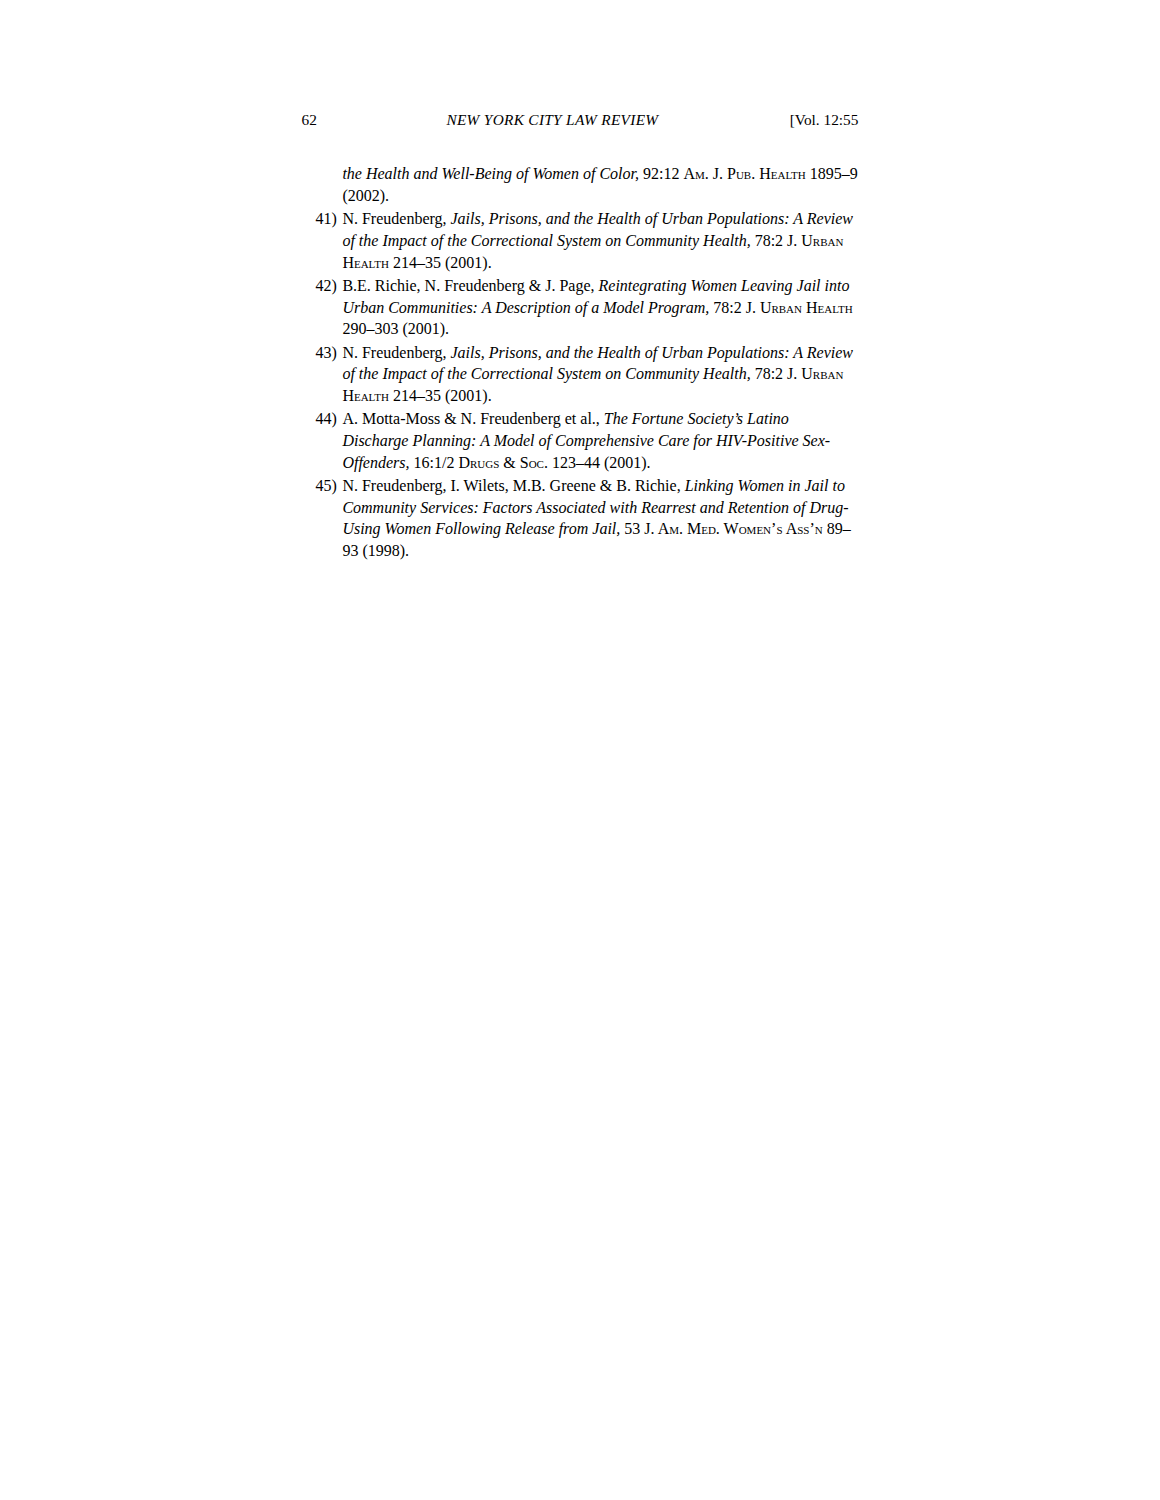62 NEW YORK CITY LAW REVIEW [Vol. 12:55
the Health and Well-Being of Women of Color, 92:12 Am. J. Pub. Health 1895–9 (2002).
41) N. Freudenberg, Jails, Prisons, and the Health of Urban Populations: A Review of the Impact of the Correctional System on Community Health, 78:2 J. Urban Health 214–35 (2001).
42) B.E. Richie, N. Freudenberg & J. Page, Reintegrating Women Leaving Jail into Urban Communities: A Description of a Model Program, 78:2 J. Urban Health 290–303 (2001).
43) N. Freudenberg, Jails, Prisons, and the Health of Urban Populations: A Review of the Impact of the Correctional System on Community Health, 78:2 J. Urban Health 214–35 (2001).
44) A. Motta-Moss & N. Freudenberg et al., The Fortune Society’s Latino Discharge Planning: A Model of Comprehensive Care for HIV-Positive Sex-Offenders, 16:1/2 Drugs & Soc. 123–44 (2001).
45) N. Freudenberg, I. Wilets, M.B. Greene & B. Richie, Linking Women in Jail to Community Services: Factors Associated with Rearrest and Retention of Drug-Using Women Following Release from Jail, 53 J. Am. Med. Women’s Ass’n 89–93 (1998).